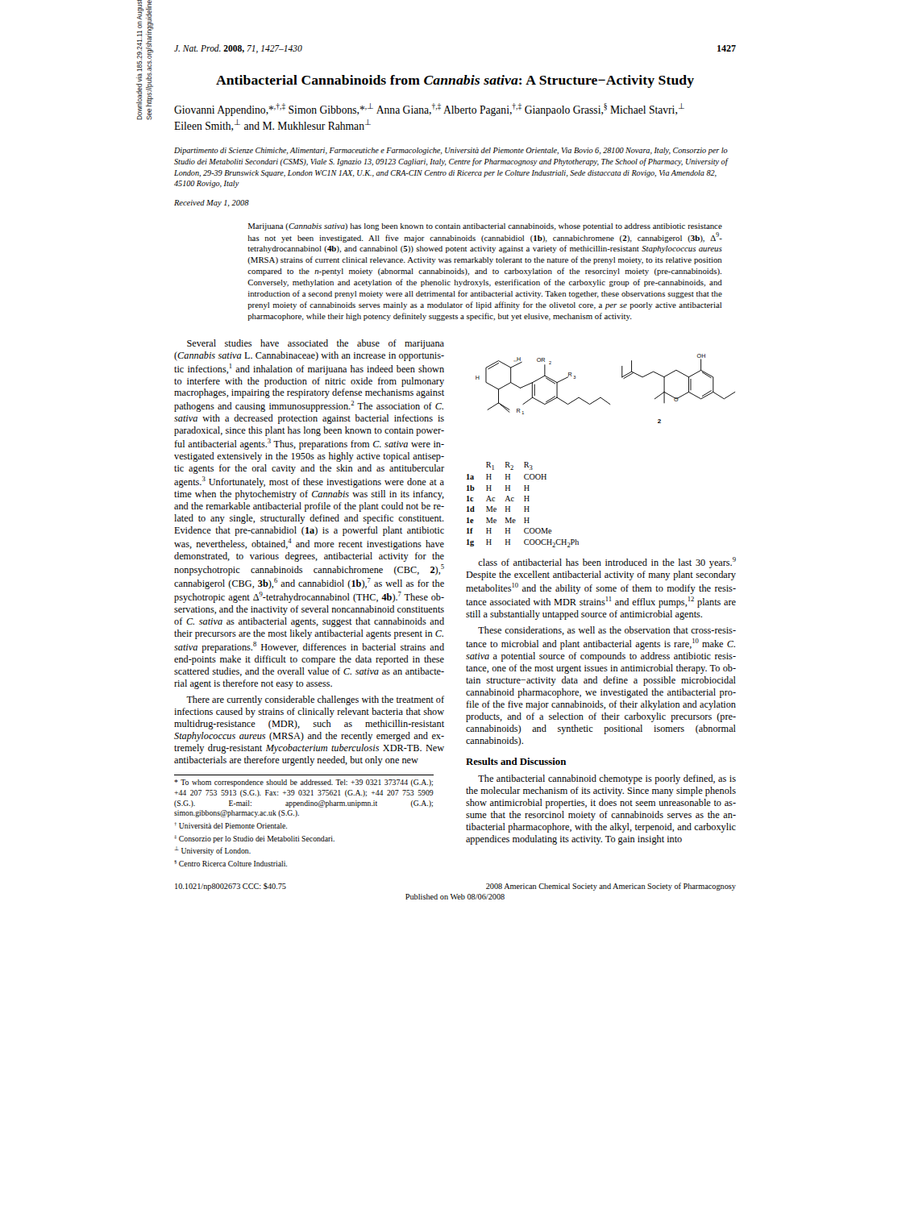Downloaded via 185.29.241.11 on August 13, 2018 at 18:21:24 (UTC).
See https://pubs.acs.org/sharingguidelines for options on how to legitimately share published articles.
J. Nat. Prod. 2008, 71, 1427–1430
1427
Antibacterial Cannabinoids from Cannabis sativa: A Structure−Activity Study
Giovanni Appendino,*,†,‡ Simon Gibbons,*,⊥ Anna Giana,†,‡ Alberto Pagani,†,‡ Gianpaolo Grassi,§ Michael Stavri,⊥
Eileen Smith,⊥ and M. Mukhlesur Rahman⊥
Dipartimento di Scienze Chimiche, Alimentari, Farmaceutiche e Farmacologiche, Università del Piemonte Orientale, Via Bovio 6, 28100 Novara, Italy, Consorzio per lo Studio dei Metaboliti Secondari (CSMS), Viale S. Ignazio 13, 09123 Cagliari, Italy, Centre for Pharmacognosy and Phytotherapy, The School of Pharmacy, University of London, 29-39 Brunswick Square, London WC1N 1AX, U.K., and CRA-CIN Centro di Ricerca per le Colture Industriali, Sede distaccata di Rovigo, Via Amendola 82, 45100 Rovigo, Italy
Received May 1, 2008
Marijuana (Cannabis sativa) has long been known to contain antibacterial cannabinoids, whose potential to address antibiotic resistance has not yet been investigated. All five major cannabinoids (cannabidiol (1b), cannabichromene (2), cannabigerol (3b), Δ9-tetrahydrocannabinol (4b), and cannabinol (5)) showed potent activity against a variety of methicillin-resistant Staphylococcus aureus (MRSA) strains of current clinical relevance. Activity was remarkably tolerant to the nature of the prenyl moiety, to its relative position compared to the n-pentyl moiety (abnormal cannabinoids), and to carboxylation of the resorcinyl moiety (pre-cannabinoids). Conversely, methylation and acetylation of the phenolic hydroxyls, esterification of the carboxylic group of pre-cannabinoids, and introduction of a second prenyl moiety were all detrimental for antibacterial activity. Taken together, these observations suggest that the prenyl moiety of cannabinoids serves mainly as a modulator of lipid affinity for the olivetol core, a per se poorly active antibacterial pharmacophore, while their high potency definitely suggests a specific, but yet elusive, mechanism of activity.
Several studies have associated the abuse of marijuana (Cannabis sativa L. Cannabinaceae) with an increase in opportunistic infections,1 and inhalation of marijuana has indeed been shown to interfere with the production of nitric oxide from pulmonary macrophages, impairing the respiratory defense mechanisms against pathogens and causing immunosuppression.2 The association of C. sativa with a decreased protection against bacterial infections is paradoxical, since this plant has long been known to contain powerful antibacterial agents.3 Thus, preparations from C. sativa were investigated extensively in the 1950s as highly active topical antiseptic agents for the oral cavity and the skin and as antitubercular agents.3 Unfortunately, most of these investigations were done at a time when the phytochemistry of Cannabis was still in its infancy, and the remarkable antibacterial profile of the plant could not be related to any single, structurally defined and specific constituent. Evidence that pre-cannabidiol (1a) is a powerful plant antibiotic was, nevertheless, obtained,4 and more recent investigations have demonstrated, to various degrees, antibacterial activity for the nonpsychotropic cannabinoids cannabichromene (CBC, 2),5 cannabigerol (CBG, 3b),6 and cannabidiol (1b),7 as well as for the psychotropic agent Δ9-tetrahydrocannabinol (THC, 4b).7 These observations, and the inactivity of several noncannabinoid constituents of C. sativa as antibacterial agents, suggest that cannabinoids and their precursors are the most likely antibacterial agents present in C. sativa preparations.8 However, differences in bacterial strains and end-points make it difficult to compare the data reported in these scattered studies, and the overall value of C. sativa as an antibacterial agent is therefore not easy to assess.
There are currently considerable challenges with the treatment of infections caused by strains of clinically relevant bacteria that show multidrug-resistance (MDR), such as methicillin-resistant Staphylococcus aureus (MRSA) and the recently emerged and extremely drug-resistant Mycobacterium tuberculosis XDR-TB. New antibacterials are therefore urgently needed, but only one new
* To whom correspondence should be addressed. Tel: +39 0321 373744 (G.A.); +44 207 753 5913 (S.G.). Fax: +39 0321 375621 (G.A.); +44 207 753 5909 (S.G.). E-mail: appendino@pharm.unipmn.it (G.A.); simon.gibbons@pharmacy.ac.uk (S.G.).
† Università del Piemonte Orientale.
‡ Consorzio per lo Studio dei Metaboliti Secondari.
⊥ University of London.
§ Centro Ricerca Colture Industriali.
,,H H OR 2 R 3 R 1 OH O 2
| | R 1 | R 2 | R 3 |
| --- | --- | --- | --- |
| 1a | H | H | COOH |
| 1b | H | H | H |
| 1c | Ac | Ac | H |
| 1d | Me | H | H |
| 1e | Me | Me | H |
| 1f | H | H | COOMe |
| 1g | H | H | COOCH 2 CH 2 Ph |
class of antibacterial has been introduced in the last 30 years.9 Despite the excellent antibacterial activity of many plant secondary metabolites10 and the ability of some of them to modify the resistance associated with MDR strains11 and efflux pumps,12 plants are still a substantially untapped source of antimicrobial agents.
These considerations, as well as the observation that cross-resistance to microbial and plant antibacterial agents is rare,10 make C. sativa a potential source of compounds to address antibiotic resistance, one of the most urgent issues in antimicrobial therapy. To obtain structure−activity data and define a possible microbiocidal cannabinoid pharmacophore, we investigated the antibacterial profile of the five major cannabinoids, of their alkylation and acylation products, and of a selection of their carboxylic precursors (pre-cannabinoids) and synthetic positional isomers (abnormal cannabinoids).
Results and Discussion
The antibacterial cannabinoid chemotype is poorly defined, as is the molecular mechanism of its activity. Since many simple phenols show antimicrobial properties, it does not seem unreasonable to assume that the resorcinol moiety of cannabinoids serves as the antibacterial pharmacophore, with the alkyl, terpenoid, and carboxylic appendices modulating its activity. To gain insight into
10.1021/np8002673 CCC: $40.75
2008 American Chemical Society and American Society of Pharmacognosy
Published on Web 08/06/2008